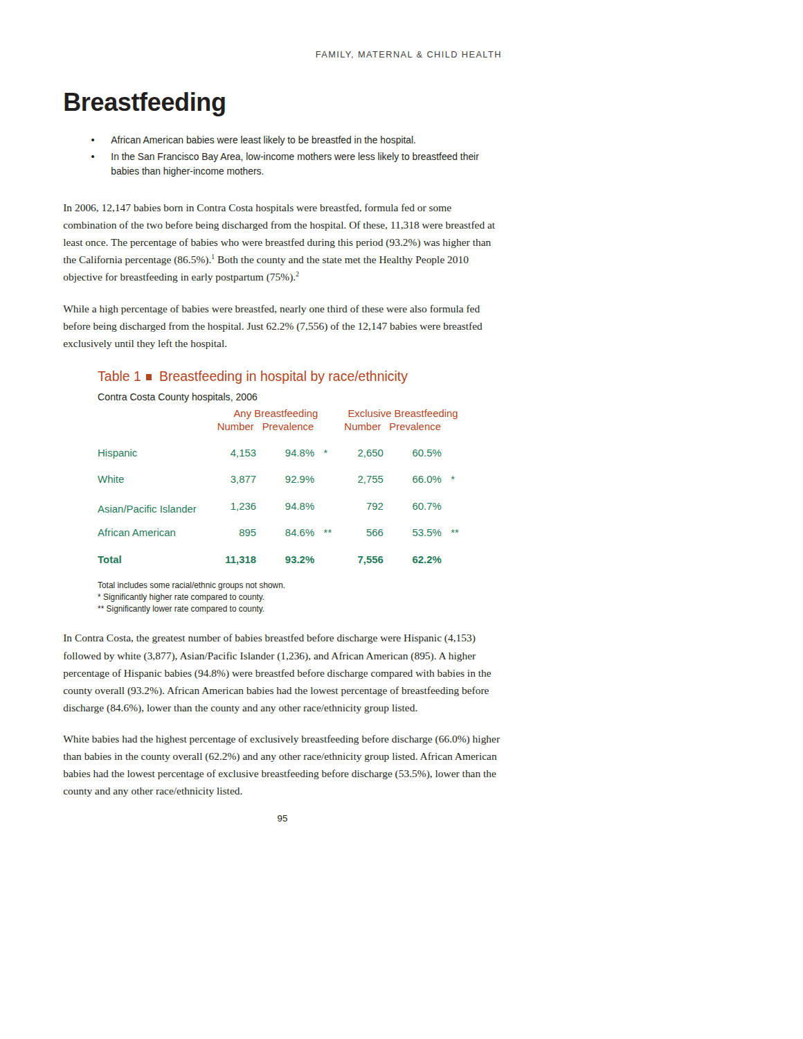Family, Maternal & Child Health
Breastfeeding
African American babies were least likely to be breastfed in the hospital.
In the San Francisco Bay Area, low-income mothers were less likely to breastfeed their babies than higher-income mothers.
In 2006, 12,147 babies born in Contra Costa hospitals were breastfed, formula fed or some combination of the two before being discharged from the hospital. Of these, 11,318 were breastfed at least once. The percentage of babies who were breastfed during this period (93.2%) was higher than the California percentage (86.5%).1 Both the county and the state met the Healthy People 2010 objective for breastfeeding in early postpartum (75%).2
While a high percentage of babies were breastfed, nearly one third of these were also formula fed before being discharged from the hospital. Just 62.2% (7,556) of the 12,147 babies were breastfed exclusively until they left the hospital.
Table 1 Breastfeeding in hospital by race/ethnicity
Contra Costa County hospitals, 2006
| | Any Breastfeeding | Exclusive Breastfeeding |
| --- | --- | --- |
| | Number | Prevalence | | Number | Prevalence | |
| Hispanic | 4,153 | 94.8% | * | 2,650 | 60.5% | |
| White | 3,877 | 92.9% | | 2,755 | 66.0% | * |
| Asian/Pacific Islander | 1,236 | 94.8% | | 792 | 60.7% | |
| African American | 895 | 84.6% | ** | 566 | 53.5% | ** |
| Total | 11,318 | 93.2% | | 7,556 | 62.2% | |
Total includes some racial/ethnic groups not shown.
* Significantly higher rate compared to county.
** Significantly lower rate compared to county.
In Contra Costa, the greatest number of babies breastfed before discharge were Hispanic (4,153) followed by white (3,877), Asian/Pacific Islander (1,236), and African American (895). A higher percentage of Hispanic babies (94.8%) were breastfed before discharge compared with babies in the county overall (93.2%). African American babies had the lowest percentage of breastfeeding before discharge (84.6%), lower than the county and any other race/ethnicity group listed.
White babies had the highest percentage of exclusively breastfeeding before discharge (66.0%) higher than babies in the county overall (62.2%) and any other race/ethnicity group listed. African American babies had the lowest percentage of exclusive breastfeeding before discharge (53.5%), lower than the county and any other race/ethnicity listed.
95